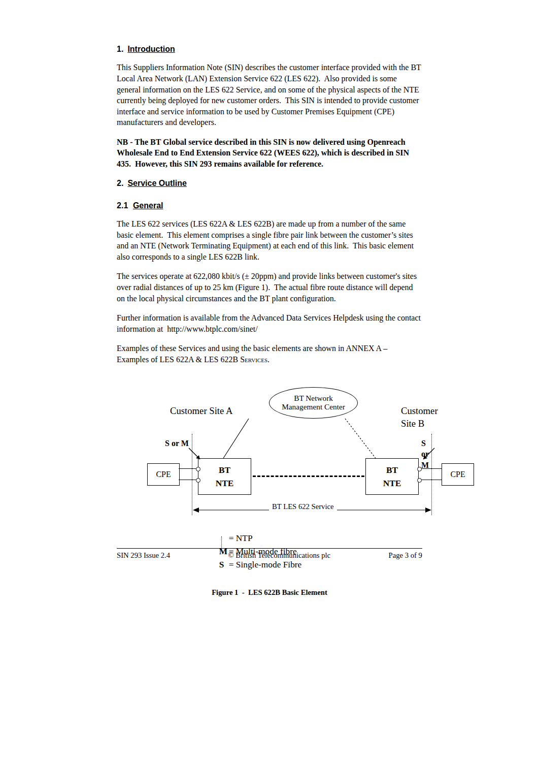1. Introduction
This Suppliers Information Note (SIN) describes the customer interface provided with the BT Local Area Network (LAN) Extension Service 622 (LES 622). Also provided is some general information on the LES 622 Service, and on some of the physical aspects of the NTE currently being deployed for new customer orders. This SIN is intended to provide customer interface and service information to be used by Customer Premises Equipment (CPE) manufacturers and developers.
NB - The BT Global service described in this SIN is now delivered using Openreach Wholesale End to End Extension Service 622 (WEES 622), which is described in SIN 435. However, this SIN 293 remains available for reference.
2. Service Outline
2.1 General
The LES 622 services (LES 622A & LES 622B) are made up from a number of the same basic element. This element comprises a single fibre pair link between the customer’s sites and an NTE (Network Terminating Equipment) at each end of this link. This basic element also corresponds to a single LES 622B link.
The services operate at 622,080 kbit/s (± 20ppm) and provide links between customer's sites over radial distances of up to 25 km (Figure 1). The actual fibre route distance will depend on the local physical circumstances and the BT plant configuration.
Further information is available from the Advanced Data Services Helpdesk using the contact information at http://www.btplc.com/sinet/
Examples of these Services and using the basic elements are shown in ANNEX A – Examples of LES 622A & LES 622B Services.
BT Network
Management Center
Customer Site A
Customer Site B
S or M
S or M
CPE
CPE
BT
NTE
BT
NTE
BT LES 622 Service
= NTP
M= Multi-mode fibre
S= Single-mode Fibre
Figure 1 - LES 622B Basic Element
SIN 293 Issue 2.4
© British Telecommunications plc
Page 3 of 9